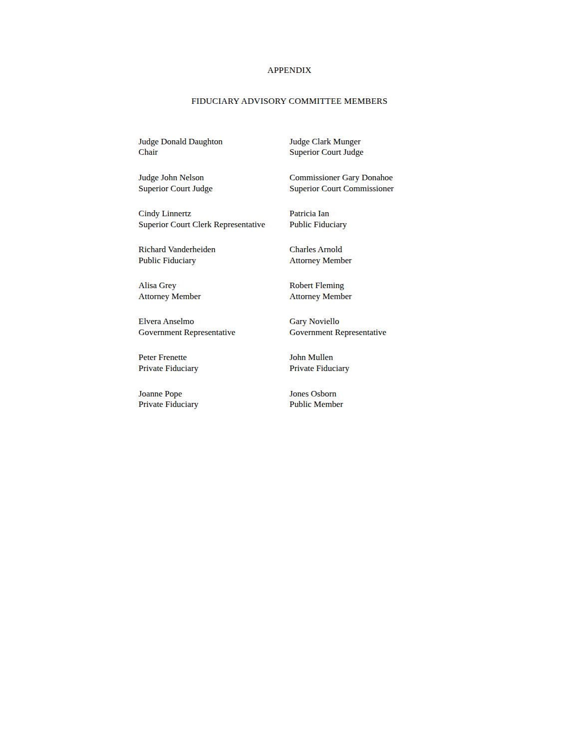APPENDIX
FIDUCIARY ADVISORY COMMITTEE MEMBERS
| Judge Donald Daughton Chair | Judge Clark Munger Superior Court Judge |
| Judge John Nelson Superior Court Judge | Commissioner Gary Donahoe Superior Court Commissioner |
| Cindy Linnertz Superior Court Clerk Representative | Patricia Ian Public Fiduciary |
| Richard Vanderheiden Public Fiduciary | Charles Arnold Attorney Member |
| Alisa Grey Attorney Member | Robert Fleming Attorney Member |
| Elvera Anselmo Government Representative | Gary Noviello Government Representative |
| Peter Frenette Private Fiduciary | John Mullen Private Fiduciary |
| Joanne Pope Private Fiduciary | Jones Osborn Public Member |